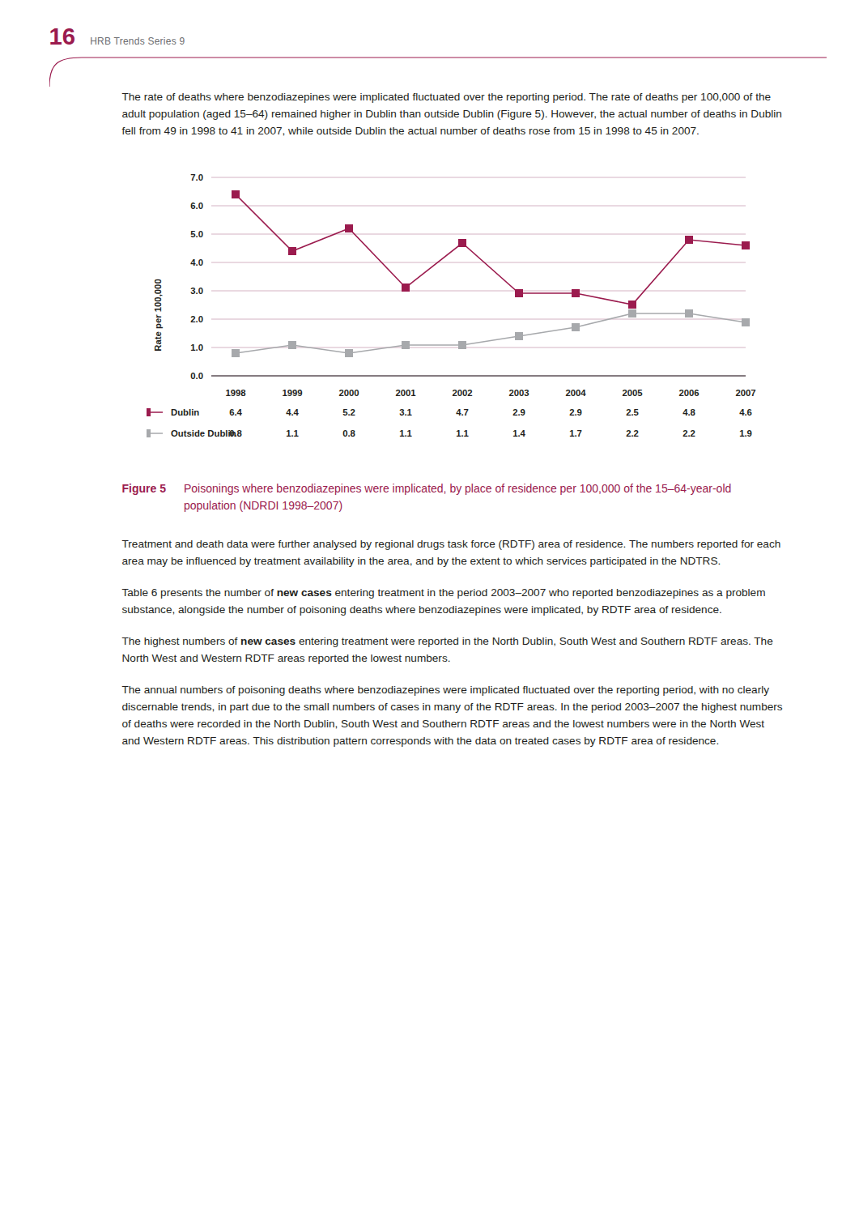16
HRB Trends Series 9
The rate of deaths where benzodiazepines were implicated fluctuated over the reporting period. The rate of deaths per 100,000 of the adult population (aged 15–64) remained higher in Dublin than outside Dublin (Figure 5). However, the actual number of deaths in Dublin fell from 49 in 1998 to 41 in 2007, while outside Dublin the actual number of deaths rose from 15 in 1998 to 45 in 2007.
Rate per 100,000 7.0 6.0 5.0 4.0 3.0 2.0 1.0 0.0 1998 1999 2000 2001 2002 2003 2004 2005 2006 2007 Dublin Outside Dublin 6.4 4.4 5.2 3.1 4.7 2.9 2.9 2.5 4.8 4.6 0.8 1.1 0.8 1.1 1.1 1.4 1.7 2.2 2.2 1.9
Figure 5
Poisonings where benzodiazepines were implicated, by place of residence per 100,000 of the 15–64-year-old population (NDRDI 1998–2007)
Treatment and death data were further analysed by regional drugs task force (RDTF) area of residence. The numbers reported for each area may be influenced by treatment availability in the area, and by the extent to which services participated in the NDTRS.
Table 6 presents the number of new cases entering treatment in the period 2003–2007 who reported benzodiazepines as a problem substance, alongside the number of poisoning deaths where benzodiazepines were implicated, by RDTF area of residence.
The highest numbers of new cases entering treatment were reported in the North Dublin, South West and Southern RDTF areas. The North West and Western RDTF areas reported the lowest numbers.
The annual numbers of poisoning deaths where benzodiazepines were implicated fluctuated over the reporting period, with no clearly discernable trends, in part due to the small numbers of cases in many of the RDTF areas. In the period 2003–2007 the highest numbers of deaths were recorded in the North Dublin, South West and Southern RDTF areas and the lowest numbers were in the North West and Western RDTF areas. This distribution pattern corresponds with the data on treated cases by RDTF area of residence.